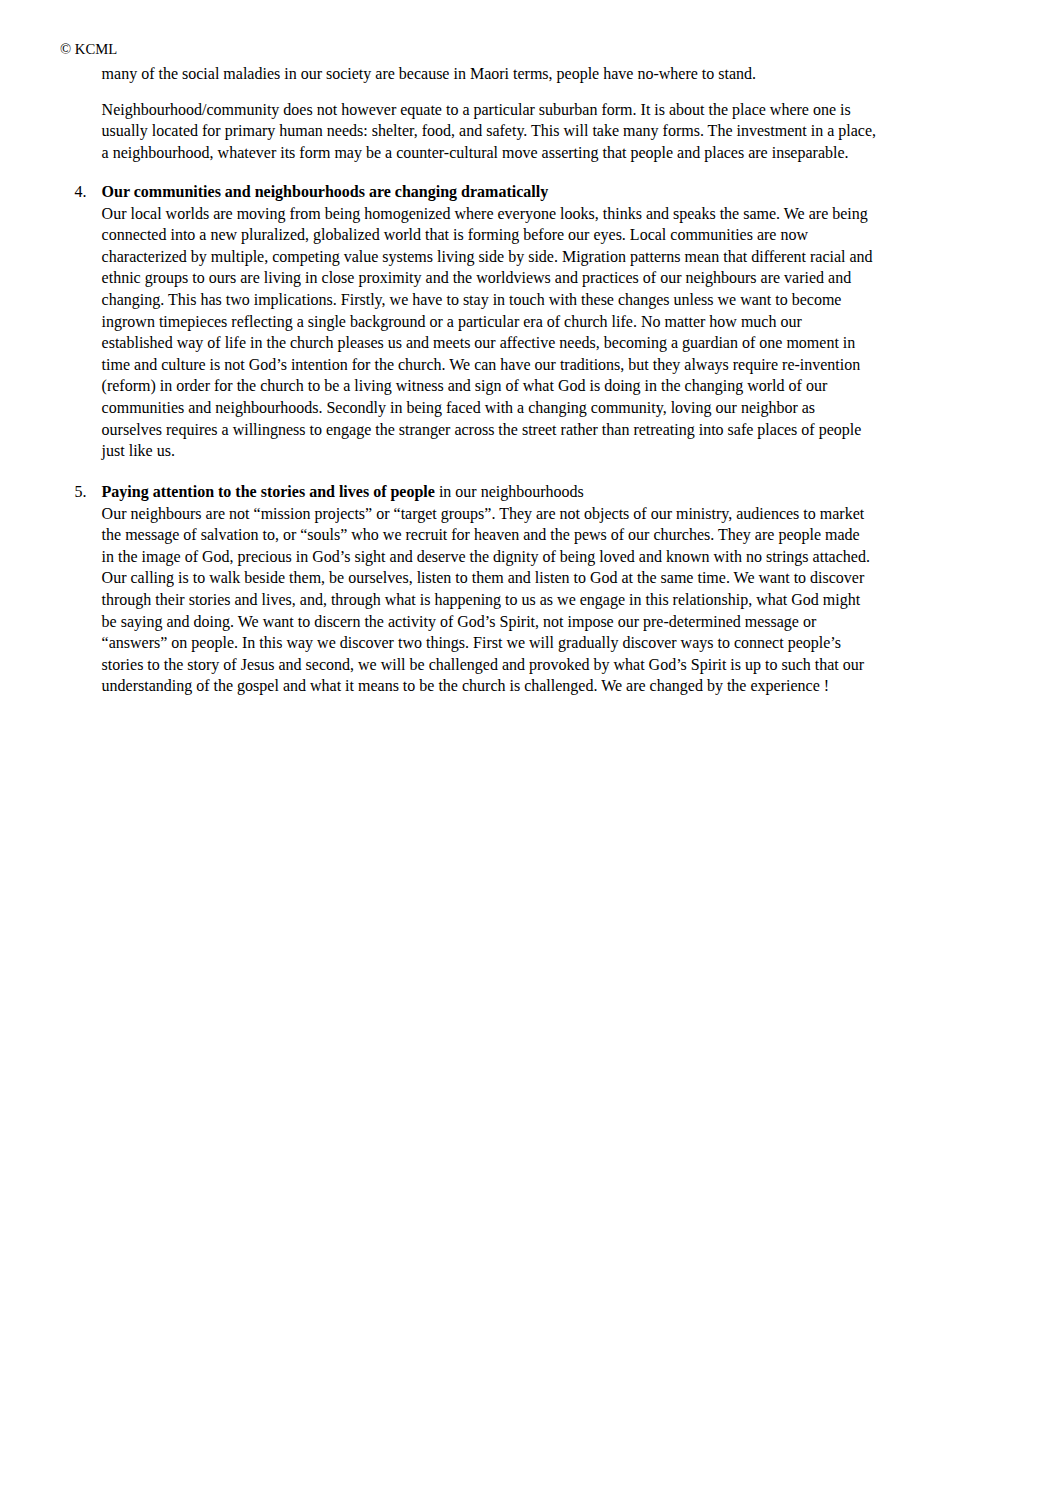© KCML
many of the social maladies in our society are because in Maori terms, people have no-where to stand.
Neighbourhood/community does not however equate to a particular suburban form. It is about the place where one is usually located for primary human needs: shelter, food, and safety. This will take many forms. The investment in a place, a neighbourhood, whatever its form may be a counter-cultural move asserting that people and places are inseparable.
Our communities and neighbourhoods are changing dramatically
Our local worlds are moving from being homogenized where everyone looks, thinks and speaks the same. We are being connected into a new pluralized, globalized world that is forming before our eyes. Local communities are now characterized by multiple, competing value systems living side by side. Migration patterns mean that different racial and ethnic groups to ours are living in close proximity and the worldviews and practices of our neighbours are varied and changing. This has two implications. Firstly, we have to stay in touch with these changes unless we want to become ingrown timepieces reflecting a single background or a particular era of church life. No matter how much our established way of life in the church pleases us and meets our affective needs, becoming a guardian of one moment in time and culture is not God’s intention for the church. We can have our traditions, but they always require re-invention (reform) in order for the church to be a living witness and sign of what God is doing in the changing world of our communities and neighbourhoods. Secondly in being faced with a changing community, loving our neighbor as ourselves requires a willingness to engage the stranger across the street rather than retreating into safe places of people just like us.
Paying attention to the stories and lives of people in our neighbourhoods
Our neighbours are not “mission projects” or “target groups”. They are not objects of our ministry, audiences to market the message of salvation to, or “souls” who we recruit for heaven and the pews of our churches. They are people made in the image of God, precious in God’s sight and deserve the dignity of being loved and known with no strings attached. Our calling is to walk beside them, be ourselves, listen to them and listen to God at the same time. We want to discover through their stories and lives, and, through what is happening to us as we engage in this relationship, what God might be saying and doing. We want to discern the activity of God’s Spirit, not impose our pre-determined message or “answers” on people. In this way we discover two things. First we will gradually discover ways to connect people’s stories to the story of Jesus and second, we will be challenged and provoked by what God’s Spirit is up to such that our understanding of the gospel and what it means to be the church is challenged. We are changed by the experience !